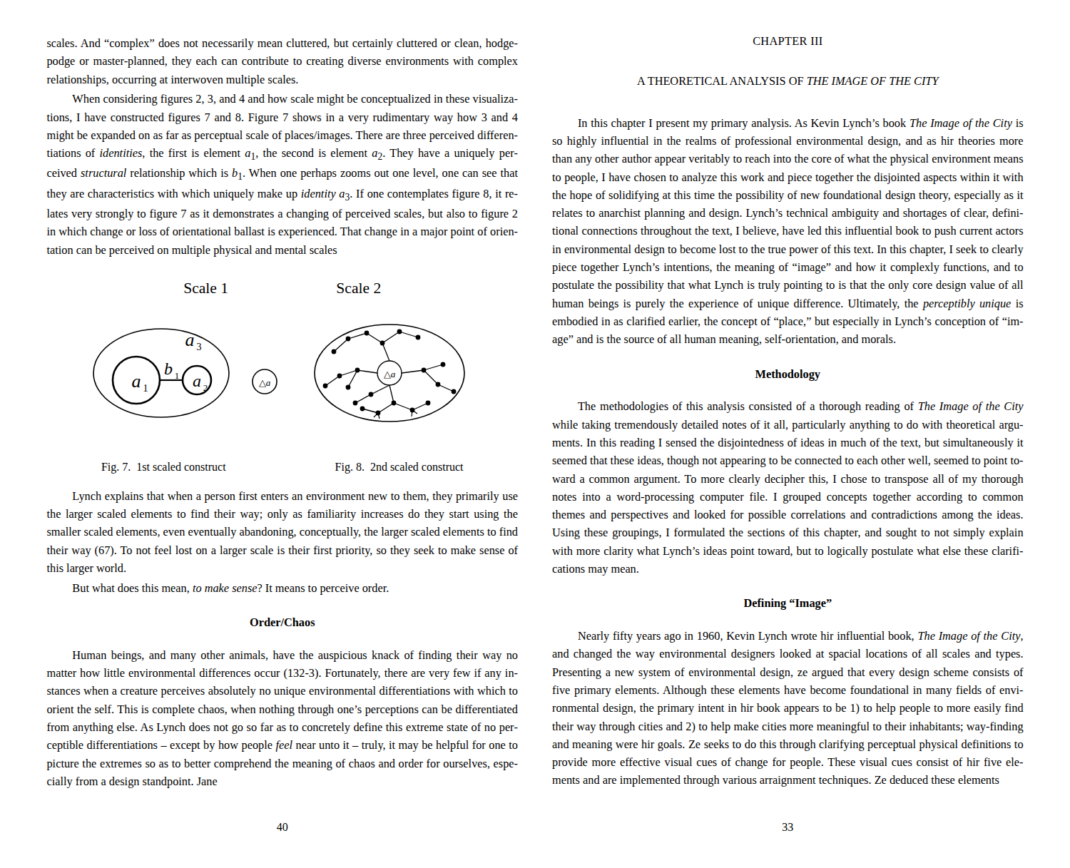scales. And “complex” does not necessarily mean cluttered, but certainly cluttered or clean, hodgepodge or master-planned, they each can contribute to creating diverse environments with complex relationships, occurring at interwoven multiple scales.
When considering figures 2, 3, and 4 and how scale might be conceptualized in these visualizations, I have constructed figures 7 and 8. Figure 7 shows in a very rudimentary way how 3 and 4 might be expanded on as far as perceptual scale of places/images. There are three perceived differentiations of identities, the first is element a1, the second is element a2. They have a uniquely perceived structural relationship which is b1. When one perhaps zooms out one level, one can see that they are characteristics with which uniquely make up identity a3. If one contemplates figure 8, it relates very strongly to figure 7 as it demonstrates a changing of perceived scales, but also to figure 2 in which change or loss of orientational ballast is experienced. That change in a major point of orientation can be perceived on multiple physical and mental scales
Scale 1 Scale 2
a 1 a 2 b 1 a 3 △a △a
Fig. 7. 1st scaled construct Fig. 8. 2nd scaled construct
Lynch explains that when a person first enters an environment new to them, they primarily use the larger scaled elements to find their way; only as familiarity increases do they start using the smaller scaled elements, even eventually abandoning, conceptually, the larger scaled elements to find their way (67). To not feel lost on a larger scale is their first priority, so they seek to make sense of this larger world.
But what does this mean, to make sense? It means to perceive order.
Order/Chaos
Human beings, and many other animals, have the auspicious knack of finding their way no matter how little environmental differences occur (132-3). Fortunately, there are very few if any instances when a creature perceives absolutely no unique environmental differentiations with which to orient the self. This is complete chaos, when nothing through one’s perceptions can be differentiated from anything else. As Lynch does not go so far as to concretely define this extreme state of no perceptible differentiations – except by how people feel near unto it – truly, it may be helpful for one to picture the extremes so as to better comprehend the meaning of chaos and order for ourselves, especially from a design standpoint. Jane
40
CHAPTER III
A THEORETICAL ANALYSIS OF THE IMAGE OF THE CITY
In this chapter I present my primary analysis. As Kevin Lynch’s book The Image of the City is so highly influential in the realms of professional environmental design, and as hir theories more than any other author appear veritably to reach into the core of what the physical environment means to people, I have chosen to analyze this work and piece together the disjointed aspects within it with the hope of solidifying at this time the possibility of new foundational design theory, especially as it relates to anarchist planning and design. Lynch’s technical ambiguity and shortages of clear, definitional connections throughout the text, I believe, have led this influential book to push current actors in environmental design to become lost to the true power of this text. In this chapter, I seek to clearly piece together Lynch’s intentions, the meaning of “image” and how it complexly functions, and to postulate the possibility that what Lynch is truly pointing to is that the only core design value of all human beings is purely the experience of unique difference. Ultimately, the perceptibly unique is embodied in as clarified earlier, the concept of “place,” but especially in Lynch’s conception of “image” and is the source of all human meaning, self-orientation, and morals.
Methodology
The methodologies of this analysis consisted of a thorough reading of The Image of the City while taking tremendously detailed notes of it all, particularly anything to do with theoretical arguments. In this reading I sensed the disjointedness of ideas in much of the text, but simultaneously it seemed that these ideas, though not appearing to be connected to each other well, seemed to point toward a common argument. To more clearly decipher this, I chose to transpose all of my thorough notes into a word-processing computer file. I grouped concepts together according to common themes and perspectives and looked for possible correlations and contradictions among the ideas. Using these groupings, I formulated the sections of this chapter, and sought to not simply explain with more clarity what Lynch’s ideas point toward, but to logically postulate what else these clarifications may mean.
Defining “Image”
Nearly fifty years ago in 1960, Kevin Lynch wrote hir influential book, The Image of the City, and changed the way environmental designers looked at spacial locations of all scales and types. Presenting a new system of environmental design, ze argued that every design scheme consists of five primary elements. Although these elements have become foundational in many fields of environmental design, the primary intent in hir book appears to be 1) to help people to more easily find their way through cities and 2) to help make cities more meaningful to their inhabitants; way-finding and meaning were hir goals. Ze seeks to do this through clarifying perceptual physical definitions to provide more effective visual cues of change for people. These visual cues consist of hir five elements and are implemented through various arraignment techniques. Ze deduced these elements
33